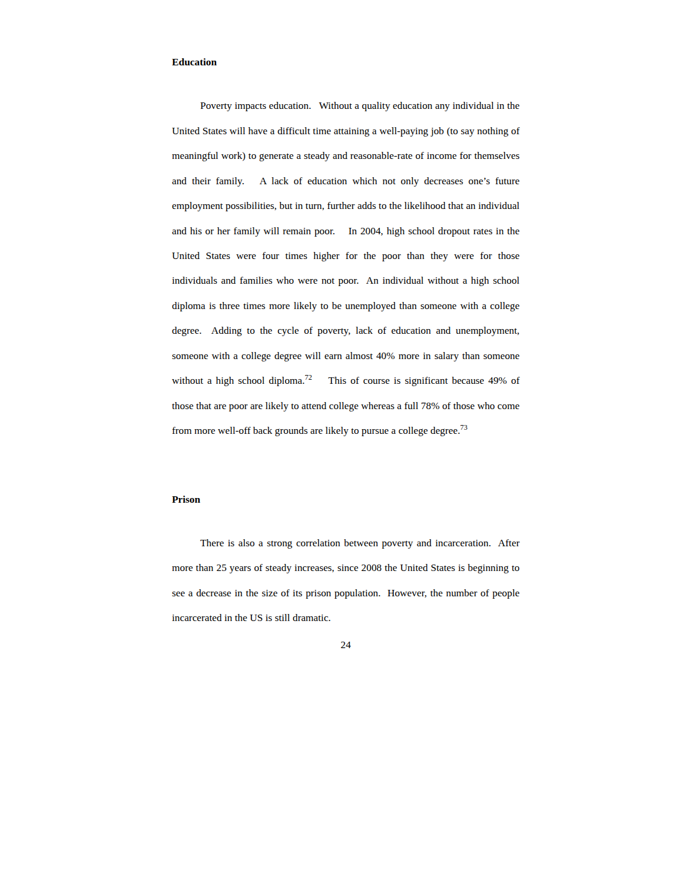Education
Poverty impacts education. Without a quality education any individual in the United States will have a difficult time attaining a well-paying job (to say nothing of meaningful work) to generate a steady and reasonable-rate of income for themselves and their family. A lack of education which not only decreases one’s future employment possibilities, but in turn, further adds to the likelihood that an individual and his or her family will remain poor. In 2004, high school dropout rates in the United States were four times higher for the poor than they were for those individuals and families who were not poor. An individual without a high school diploma is three times more likely to be unemployed than someone with a college degree. Adding to the cycle of poverty, lack of education and unemployment, someone with a college degree will earn almost 40% more in salary than someone without a high school diploma.72 This of course is significant because 49% of those that are poor are likely to attend college whereas a full 78% of those who come from more well-off back grounds are likely to pursue a college degree.73
Prison
There is also a strong correlation between poverty and incarceration. After more than 25 years of steady increases, since 2008 the United States is beginning to see a decrease in the size of its prison population. However, the number of people incarcerated in the US is still dramatic.
24